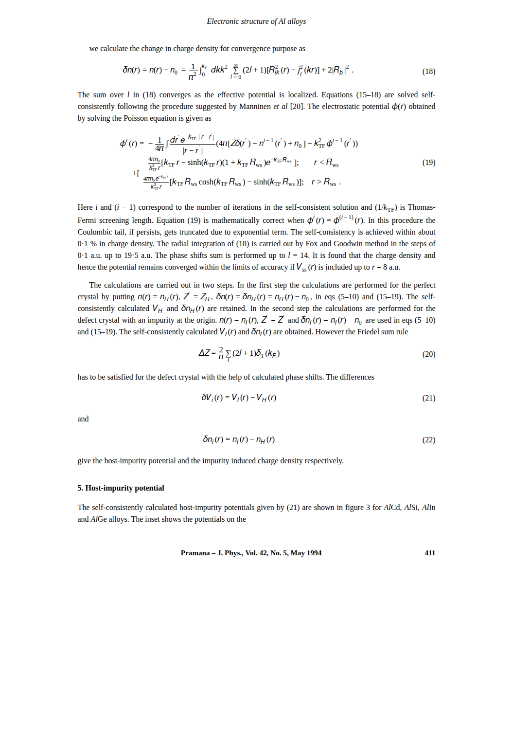Electronic structure of Al alloys
we calculate the change in charge density for convergence purpose as
δn(r) = n(r) − n0 = 1π2 ∫ 0 kF dkk2 ∑ l=0 ∞ (2l+1) [ Rlk2 (r) − jl2 (kr) ] + 2 |Rb| 2 .
(18)
The sum over l in (18) converges as the effective potential is localized. Equations (15–18) are solved self-consistently following the procedure suggested by Manninen et al [20]. The electrostatic potential ϕ(r) obtained by solving the Poisson equation is given as
ϕi(r) = − 14π ∫ dr′ e−kTF|r−r′| |r−r′| ( 4π [ Zδ(r′) − ni−1 (r′) + n0 ] − kTF2 ϕi−1 (r′) ) + [ 4πn0 kTF3r [ kTFr − sinh(kTFr) (1+kTFRws) e−kTFRws ] ; r<Rws 4πn0e−kTFr kTF3r [ kTFRws cosh(kTFRws) − sinh(kTFRws) ] ; r>Rws.
(19)
Here i and (i − 1) correspond to the number of iterations in the self-consistent solution and (1/kTF) is Thomas-Fermi screening length. Equation (19) is mathematically correct when ϕi(r)=ϕ(i−1)(r). In this procedure the Coulombic tail, if persists, gets truncated due to exponential term. The self-consistency is achieved within about 0·1 % in charge density. The radial integration of (18) is carried out by Fox and Goodwin method in the steps of 0·1 a.u. up to 19·5 a.u. The phase shifts sum is performed up to l = 14. It is found that the charge density and hence the potential remains converged within the limits of accuracy if Vss(r) is included up to r = 8 a.u.
The calculations are carried out in two steps. In the first step the calculations are performed for the perfect crystal by putting n(r)=nH(r), Z′=ZH, δn(r)=δnH(r)=nH(r)−n0, in eqs (5–10) and (15–19). The self-consistently calculated VH and δnH(r) are retained. In the second step the calculations are performed for the defect crystal with an impurity at the origin. n(r)=nI(r), Z′=Z′ and δnI(r)=nI(r)−n0 are used in eqs (5–10) and (15–19). The self-consistently calculated VI(r) and δnI(r) are obtained. However the Friedel sum rule
ΔZ = 2π ∑l (2l+1) δ1 (kF)
(20)
has to be satisfied for the defect crystal with the help of calculated phase shifts. The differences
δVi(r) = VI(r) − VH(r)
(21)
and
δni(r) = nI(r) − nH(r)
(22)
give the host-impurity potential and the impurity induced charge density respectively.
5. Host-impurity potential
The self-consistently calculated host-impurity potentials given by (21) are shown in figure 3 for Al Cd, Al Si, Al In and Al Ge alloys. The inset shows the potentials on the
Pramana – J. Phys., Vol. 42, No. 5, May 1994 411